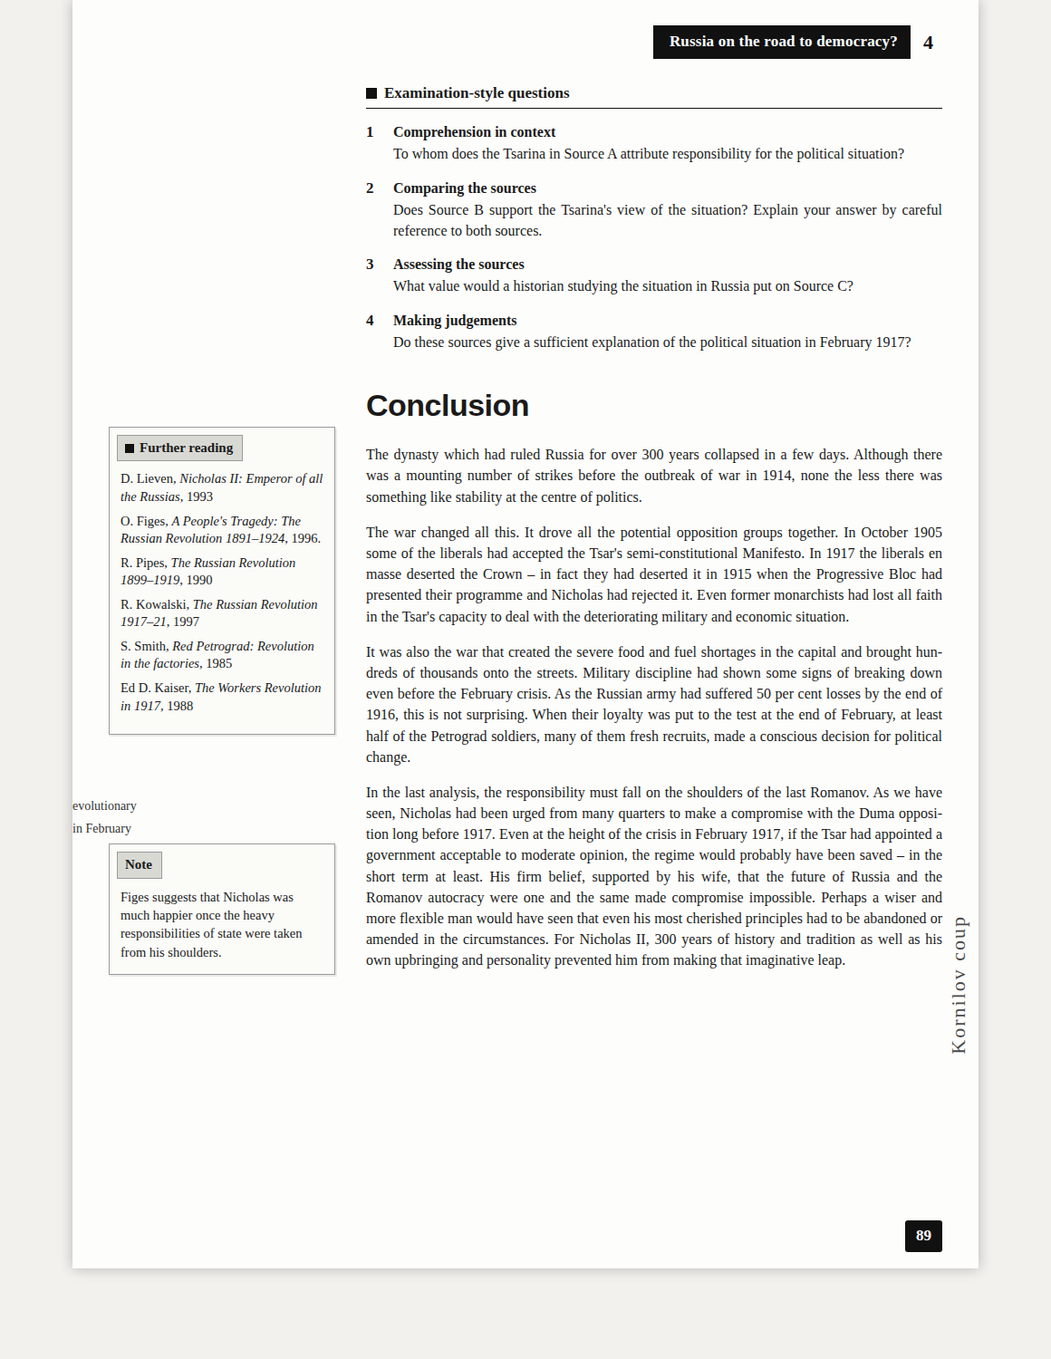Russia on the road to democracy?
4
evolutionary
in February
Further reading
D. Lieven, Nicholas II: Emperor of all the Russias, 1993
O. Figes, A People's Tragedy: The Russian Revolution 1891–1924, 1996.
R. Pipes, The Russian Revolution 1899–1919, 1990
R. Kowalski, The Russian Revolution 1917–21, 1997
S. Smith, Red Petrograd: Revolution in the factories, 1985
Ed D. Kaiser, The Workers Revolution in 1917, 1988
Note
Figes suggests that Nicholas was much happier once the heavy responsibilities of state were taken from his shoulders.
Examination-style questions
Comprehension in context To whom does the Tsarina in Source A attribute responsibility for the political situation?
Comparing the sources Does Source B support the Tsarina's view of the situation? Explain your answer by careful reference to both sources.
Assessing the sources What value would a historian studying the situation in Russia put on Source C?
Making judgements Do these sources give a sufficient explanation of the political situation in February 1917?
Conclusion
The dynasty which had ruled Russia for over 300 years collapsed in a few days. Although there was a mounting number of strikes before the outbreak of war in 1914, none the less there was something like stability at the centre of politics.
The war changed all this. It drove all the potential opposition groups together. In October 1905 some of the liberals had accepted the Tsar's semi-constitutional Manifesto. In 1917 the liberals en masse deserted the Crown – in fact they had deserted it in 1915 when the Progressive Bloc had presented their programme and Nicholas had rejected it. Even former monarchists had lost all faith in the Tsar's capacity to deal with the deteriorating military and economic situation.
It was also the war that created the severe food and fuel shortages in the capital and brought hundreds of thousands onto the streets. Military discipline had shown some signs of breaking down even before the February crisis. As the Russian army had suffered 50 per cent losses by the end of 1916, this is not surprising. When their loyalty was put to the test at the end of February, at least half of the Petrograd soldiers, many of them fresh recruits, made a conscious decision for political change.
In the last analysis, the responsibility must fall on the shoulders of the last Romanov. As we have seen, Nicholas had been urged from many quarters to make a compromise with the Duma opposition long before 1917. Even at the height of the crisis in February 1917, if the Tsar had appointed a government acceptable to moderate opinion, the regime would probably have been saved – in the short term at least. His firm belief, supported by his wife, that the future of Russia and the Romanov autocracy were one and the same made compromise impossible. Perhaps a wiser and more flexible man would have seen that even his most cherished principles had to be abandoned or amended in the circumstances. For Nicholas II, 300 years of history and tradition as well as his own upbringing and personality prevented him from making that imaginative leap.
Kornilov coup
89